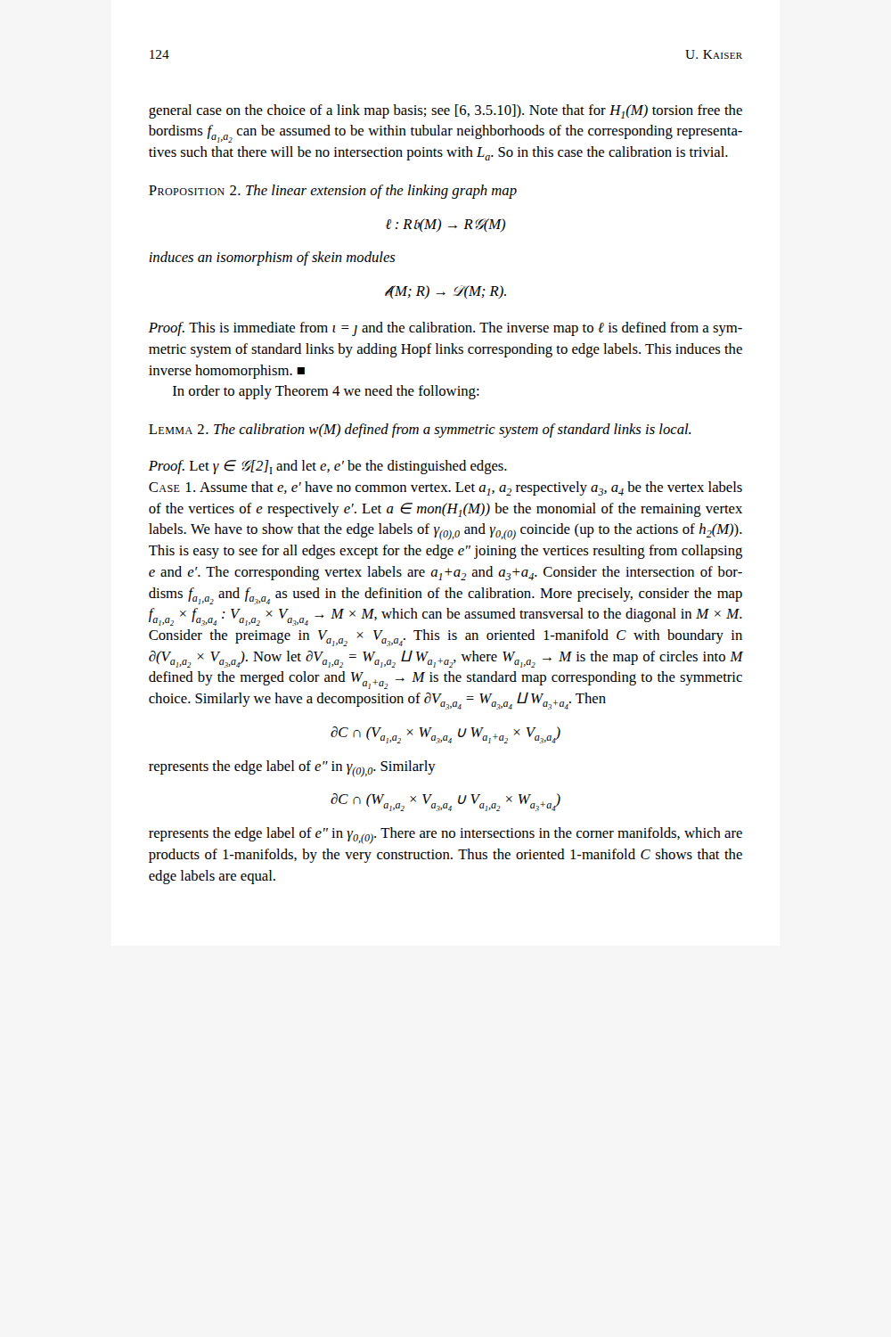124 U. Kaiser
general case on the choice of a link map basis; see [6, 3.5.10]). Note that for H1(M) torsion free the bordisms fa1,a2 can be assumed to be within tubular neighborhoods of the corresponding representatives such that there will be no intersection points with La. So in this case the calibration is trivial.
Proposition 2. The linear extension of the linking graph map
ℓ : R𝔟(M) → R𝒢(M)
induces an isomorphism of skein modules
𝒷(M; R) → 𝒟(M; R).
Proof. This is immediate from ι = ȷ and the calibration. The inverse map to ℓ is defined from a symmetric system of standard links by adding Hopf links corresponding to edge labels. This induces the inverse homomorphism. ■
In order to apply Theorem 4 we need the following:
Lemma 2. The calibration w(M) defined from a symmetric system of standard links is local.
Proof. Let γ ∈ 𝒢[2]I and let e, e′ be the distinguished edges.
Case 1. Assume that e, e′ have no common vertex. Let a1, a2 respectively a3, a4 be the vertex labels of the vertices of e respectively e′. Let a ∈ mon(H1(M)) be the monomial of the remaining vertex labels. We have to show that the edge labels of γ(0),0 and γ0,(0) coincide (up to the actions of h2(M)). This is easy to see for all edges except for the edge e″ joining the vertices resulting from collapsing e and e′. The corresponding vertex labels are a1+a2 and a3+a4. Consider the intersection of bordisms fa1,a2 and fa3,a4 as used in the definition of the calibration. More precisely, consider the map fa1,a2 × fa3,a4 : Va1,a2 × Va3,a4 → M × M, which can be assumed transversal to the diagonal in M × M. Consider the preimage in Va1,a2 × Va3,a4. This is an oriented 1-manifold C with boundary in ∂(Va1,a2 × Va3,a4). Now let ∂Va1,a2 = Wa1,a2 ⨿ Wa1+a2, where Wa1,a2 → M is the map of circles into M defined by the merged color and Wa1+a2 → M is the standard map corresponding to the symmetric choice. Similarly we have a decomposition of ∂Va3,a4 = Wa3,a4 ⨿ Wa3+a4. Then
∂C ∩ (Va1,a2 × Wa3,a4 ∪ Wa1+a2 × Va3,a4)
represents the edge label of e″ in γ(0),0. Similarly
∂C ∩ (Wa1,a2 × Va3,a4 ∪ Va1,a2 × Wa3+a4)
represents the edge label of e″ in γ0,(0). There are no intersections in the corner manifolds, which are products of 1-manifolds, by the very construction. Thus the oriented 1-manifold C shows that the edge labels are equal.